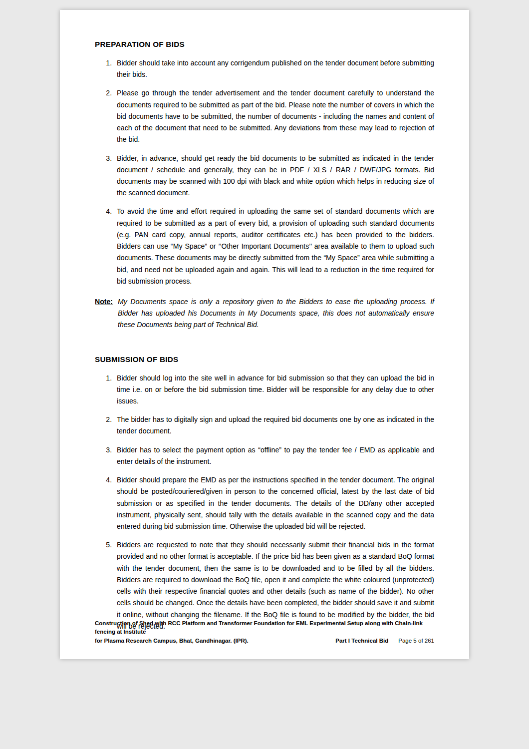Preparation of Bids
Bidder should take into account any corrigendum published on the tender document before submitting their bids.
Please go through the tender advertisement and the tender document carefully to understand the documents required to be submitted as part of the bid. Please note the number of covers in which the bid documents have to be submitted, the number of documents - including the names and content of each of the document that need to be submitted. Any deviations from these may lead to rejection of the bid.
Bidder, in advance, should get ready the bid documents to be submitted as indicated in the tender document / schedule and generally, they can be in PDF / XLS / RAR / DWF/JPG formats. Bid documents may be scanned with 100 dpi with black and white option which helps in reducing size of the scanned document.
To avoid the time and effort required in uploading the same set of standard documents which are required to be submitted as a part of every bid, a provision of uploading such standard documents (e.g. PAN card copy, annual reports, auditor certificates etc.) has been provided to the bidders. Bidders can use “My Space” or ’’Other Important Documents’’ area available to them to upload such documents. These documents may be directly submitted from the “My Space” area while submitting a bid, and need not be uploaded again and again. This will lead to a reduction in the time required for bid submission process.
Note: My Documents space is only a repository given to the Bidders to ease the uploading process. If Bidder has uploaded his Documents in My Documents space, this does not automatically ensure these Documents being part of Technical Bid.
Submission of Bids
Bidder should log into the site well in advance for bid submission so that they can upload the bid in time i.e. on or before the bid submission time. Bidder will be responsible for any delay due to other issues.
The bidder has to digitally sign and upload the required bid documents one by one as indicated in the tender document.
Bidder has to select the payment option as “offline” to pay the tender fee / EMD as applicable and enter details of the instrument.
Bidder should prepare the EMD as per the instructions specified in the tender document. The original should be posted/couriered/given in person to the concerned official, latest by the last date of bid submission or as specified in the tender documents. The details of the DD/any other accepted instrument, physically sent, should tally with the details available in the scanned copy and the data entered during bid submission time. Otherwise the uploaded bid will be rejected.
Bidders are requested to note that they should necessarily submit their financial bids in the format provided and no other format is acceptable. If the price bid has been given as a standard BoQ format with the tender document, then the same is to be downloaded and to be filled by all the bidders. Bidders are required to download the BoQ file, open it and complete the white coloured (unprotected) cells with their respective financial quotes and other details (such as name of the bidder). No other cells should be changed. Once the details have been completed, the bidder should save it and submit it online, without changing the filename. If the BoQ file is found to be modified by the bidder, the bid will be rejected.
Construction of Shed with RCC Platform and Transformer Foundation for EML Experimental Setup along with Chain-link fencing at Institute
for Plasma Research Campus, Bhat, Gandhinagar. (IPR). Part I Technical Bid Page 5 of 261